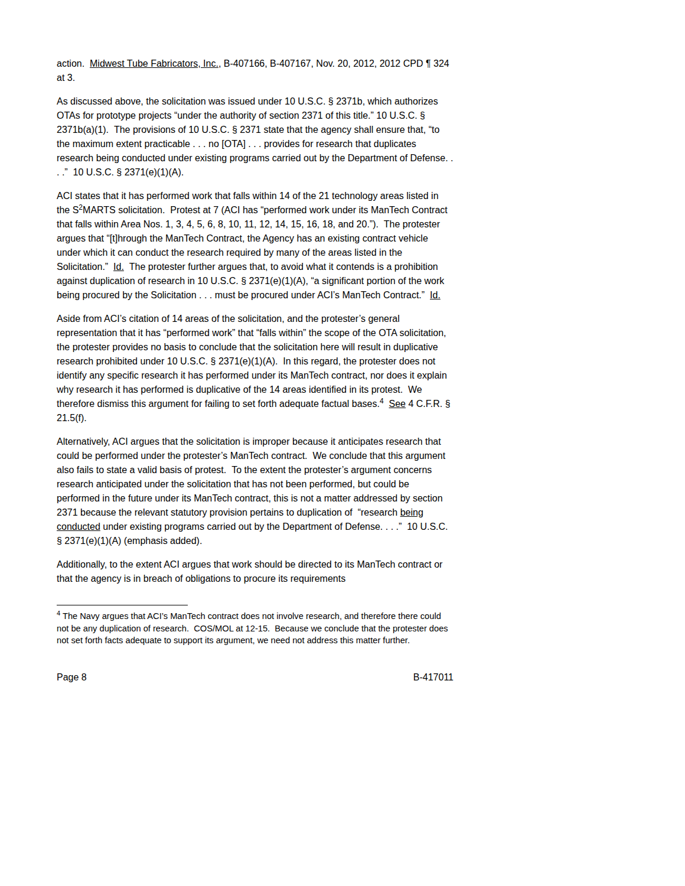action. Midwest Tube Fabricators, Inc., B-407166, B-407167, Nov. 20, 2012, 2012 CPD ¶ 324 at 3.
As discussed above, the solicitation was issued under 10 U.S.C. § 2371b, which authorizes OTAs for prototype projects “under the authority of section 2371 of this title.” 10 U.S.C. § 2371b(a)(1). The provisions of 10 U.S.C. § 2371 state that the agency shall ensure that, “to the maximum extent practicable . . . no [OTA] . . . provides for research that duplicates research being conducted under existing programs carried out by the Department of Defense. . . .” 10 U.S.C. § 2371(e)(1)(A).
ACI states that it has performed work that falls within 14 of the 21 technology areas listed in the S2MARTS solicitation. Protest at 7 (ACI has “performed work under its ManTech Contract that falls within Area Nos. 1, 3, 4, 5, 6, 8, 10, 11, 12, 14, 15, 16, 18, and 20.”). The protester argues that “[t]hrough the ManTech Contract, the Agency has an existing contract vehicle under which it can conduct the research required by many of the areas listed in the Solicitation.” Id. The protester further argues that, to avoid what it contends is a prohibition against duplication of research in 10 U.S.C. § 2371(e)(1)(A), “a significant portion of the work being procured by the Solicitation . . . must be procured under ACI’s ManTech Contract.” Id.
Aside from ACI’s citation of 14 areas of the solicitation, and the protester’s general representation that it has “performed work” that “falls within” the scope of the OTA solicitation, the protester provides no basis to conclude that the solicitation here will result in duplicative research prohibited under 10 U.S.C. § 2371(e)(1)(A). In this regard, the protester does not identify any specific research it has performed under its ManTech contract, nor does it explain why research it has performed is duplicative of the 14 areas identified in its protest. We therefore dismiss this argument for failing to set forth adequate factual bases.4 See 4 C.F.R. § 21.5(f).
Alternatively, ACI argues that the solicitation is improper because it anticipates research that could be performed under the protester’s ManTech contract. We conclude that this argument also fails to state a valid basis of protest. To the extent the protester’s argument concerns research anticipated under the solicitation that has not been performed, but could be performed in the future under its ManTech contract, this is not a matter addressed by section 2371 because the relevant statutory provision pertains to duplication of “research being conducted under existing programs carried out by the Department of Defense. . . .” 10 U.S.C. § 2371(e)(1)(A) (emphasis added).
Additionally, to the extent ACI argues that work should be directed to its ManTech contract or that the agency is in breach of obligations to procure its requirements
4 The Navy argues that ACI’s ManTech contract does not involve research, and therefore there could not be any duplication of research. COS/MOL at 12-15. Because we conclude that the protester does not set forth facts adequate to support its argument, we need not address this matter further.
Page 8 B-417011